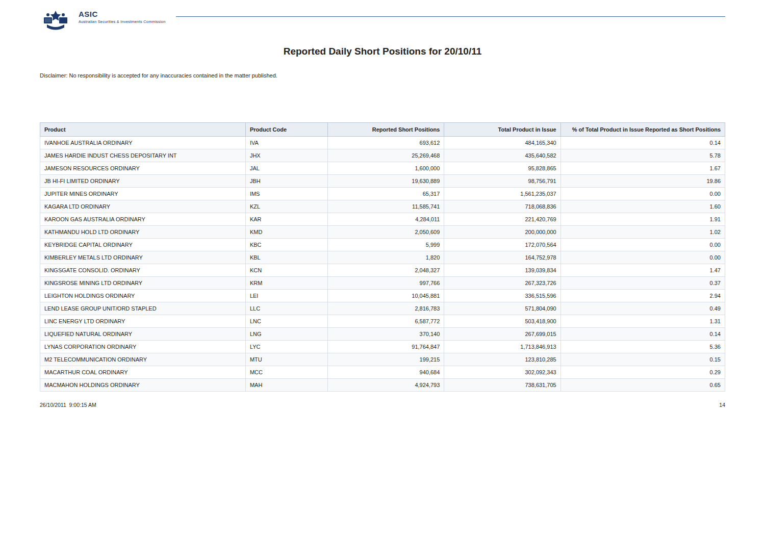ASIC
Australian Securities & Investments Commission
Reported Daily Short Positions for 20/10/11
Disclaimer: No responsibility is accepted for any inaccuracies contained in the matter published.
| Product | Product Code | Reported Short Positions | Total Product in Issue | % of Total Product in Issue Reported as Short Positions |
| --- | --- | --- | --- | --- |
| IVANHOE AUSTRALIA ORDINARY | IVA | 693,612 | 484,165,340 | 0.14 |
| JAMES HARDIE INDUST CHESS DEPOSITARY INT | JHX | 25,269,468 | 435,640,582 | 5.78 |
| JAMESON RESOURCES ORDINARY | JAL | 1,600,000 | 95,828,865 | 1.67 |
| JB HI-FI LIMITED ORDINARY | JBH | 19,630,889 | 98,756,791 | 19.86 |
| JUPITER MINES ORDINARY | IMS | 65,317 | 1,561,235,037 | 0.00 |
| KAGARA LTD ORDINARY | KZL | 11,585,741 | 718,068,836 | 1.60 |
| KAROON GAS AUSTRALIA ORDINARY | KAR | 4,284,011 | 221,420,769 | 1.91 |
| KATHMANDU HOLD LTD ORDINARY | KMD | 2,050,609 | 200,000,000 | 1.02 |
| KEYBRIDGE CAPITAL ORDINARY | KBC | 5,999 | 172,070,564 | 0.00 |
| KIMBERLEY METALS LTD ORDINARY | KBL | 1,820 | 164,752,978 | 0.00 |
| KINGSGATE CONSOLID. ORDINARY | KCN | 2,048,327 | 139,039,834 | 1.47 |
| KINGSROSE MINING LTD ORDINARY | KRM | 997,766 | 267,323,726 | 0.37 |
| LEIGHTON HOLDINGS ORDINARY | LEI | 10,045,881 | 336,515,596 | 2.94 |
| LEND LEASE GROUP UNIT/ORD STAPLED | LLC | 2,816,783 | 571,804,090 | 0.49 |
| LINC ENERGY LTD ORDINARY | LNC | 6,587,772 | 503,418,900 | 1.31 |
| LIQUEFIED NATURAL ORDINARY | LNG | 370,140 | 267,699,015 | 0.14 |
| LYNAS CORPORATION ORDINARY | LYC | 91,764,847 | 1,713,846,913 | 5.36 |
| M2 TELECOMMUNICATION ORDINARY | MTU | 199,215 | 123,810,285 | 0.15 |
| MACARTHUR COAL ORDINARY | MCC | 940,684 | 302,092,343 | 0.29 |
| MACMAHON HOLDINGS ORDINARY | MAH | 4,924,793 | 738,631,705 | 0.65 |
26/10/2011 9:00:15 AM
14